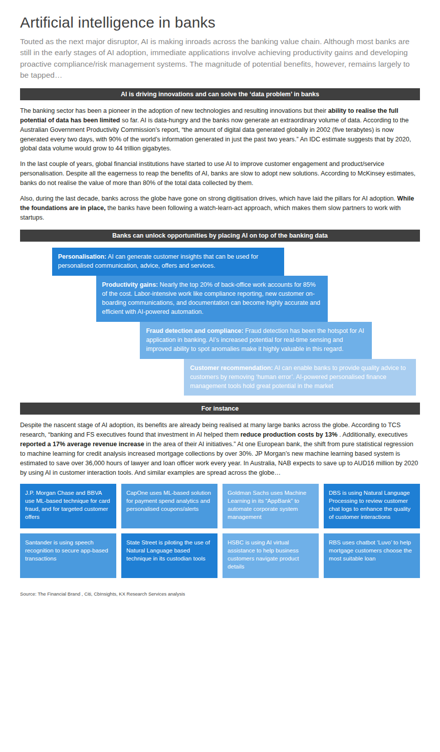Artificial intelligence in banks
Touted as the next major disruptor, AI is making inroads across the banking value chain. Although most banks are still in the early stages of AI adoption, immediate applications involve achieving productivity gains and developing proactive compliance/risk management systems. The magnitude of potential benefits, however, remains largely to be tapped…
AI is driving innovations and can solve the ‘data problem’ in banks
The banking sector has been a pioneer in the adoption of new technologies and resulting innovations but their ability to realise the full potential of data has been limited so far. AI is data-hungry and the banks now generate an extraordinary volume of data. According to the Australian Government Productivity Commission’s report, “the amount of digital data generated globally in 2002 (five terabytes) is now generated every two days, with 90% of the world’s information generated in just the past two years.” An IDC estimate suggests that by 2020, global data volume would grow to 44 trillion gigabytes.
In the last couple of years, global financial institutions have started to use AI to improve customer engagement and product/service personalisation. Despite all the eagerness to reap the benefits of AI, banks are slow to adopt new solutions. According to McKinsey estimates, banks do not realise the value of more than 80% of the total data collected by them.
Also, during the last decade, banks across the globe have gone on strong digitisation drives, which have laid the pillars for AI adoption. While the foundations are in place, the banks have been following a watch-learn-act approach, which makes them slow partners to work with startups.
Banks can unlock opportunities by placing AI on top of the banking data
Personalisation: AI can generate customer insights that can be used for personalised communication, advice, offers and services.
Productivity gains: Nearly the top 20% of back-office work accounts for 85% of the cost. Labor-intensive work like compliance reporting, new customer on-boarding communications, and documentation can become highly accurate and efficient with AI-powered automation.
Fraud detection and compliance: Fraud detection has been the hotspot for AI application in banking. AI’s increased potential for real-time sensing and improved ability to spot anomalies make it highly valuable in this regard.
Customer recommendation: AI can enable banks to provide quality advice to customers by removing ‘human error’. AI-powered personalised finance management tools hold great potential in the market
For instance
Despite the nascent stage of AI adoption, its benefits are already being realised at many large banks across the globe. According to TCS research, “banking and FS executives found that investment in AI helped them reduce production costs by 13% . Additionally, executives reported a 17% average revenue increase in the area of their AI initiatives.” At one European bank, the shift from pure statistical regression to machine learning for credit analysis increased mortgage collections by over 30%. JP Morgan’s new machine learning based system is estimated to save over 36,000 hours of lawyer and loan officer work every year. In Australia, NAB expects to save up to AUD16 million by 2020 by using AI in customer interaction tools. And similar examples are spread across the globe…
J.P. Morgan Chase and BBVA use ML-based technique for card fraud, and for targeted customer offers
CapOne uses ML-based solution for payment spend analytics and personalised coupons/alerts
Goldman Sachs uses Machine Learning in its “AppBank” to automate corporate system management
DBS is using Natural Language Processing to review customer chat logs to enhance the quality of customer interactions
Santander is using speech recognition to secure app-based transactions
State Street is piloting the use of Natural Language based technique in its custodian tools
HSBC is using AI virtual assistance to help business customers navigate product details
RBS uses chatbot ‘Luvo’ to help mortgage customers choose the most suitable loan
Source: The Financial Brand , Citi, CbInsights, KX Research Services analysis